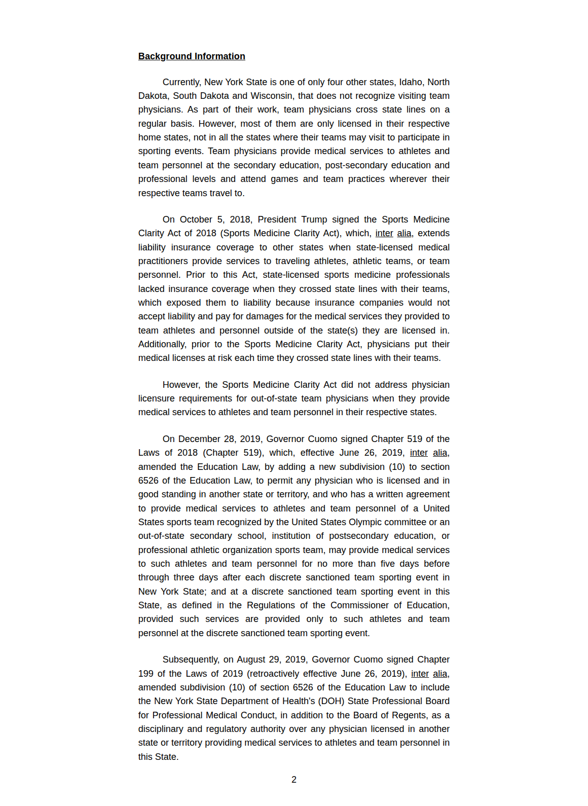Background Information
Currently, New York State is one of only four other states, Idaho, North Dakota, South Dakota and Wisconsin, that does not recognize visiting team physicians. As part of their work, team physicians cross state lines on a regular basis. However, most of them are only licensed in their respective home states, not in all the states where their teams may visit to participate in sporting events. Team physicians provide medical services to athletes and team personnel at the secondary education, post-secondary education and professional levels and attend games and team practices wherever their respective teams travel to.
On October 5, 2018, President Trump signed the Sports Medicine Clarity Act of 2018 (Sports Medicine Clarity Act), which, inter alia, extends liability insurance coverage to other states when state-licensed medical practitioners provide services to traveling athletes, athletic teams, or team personnel. Prior to this Act, state-licensed sports medicine professionals lacked insurance coverage when they crossed state lines with their teams, which exposed them to liability because insurance companies would not accept liability and pay for damages for the medical services they provided to team athletes and personnel outside of the state(s) they are licensed in. Additionally, prior to the Sports Medicine Clarity Act, physicians put their medical licenses at risk each time they crossed state lines with their teams.
However, the Sports Medicine Clarity Act did not address physician licensure requirements for out-of-state team physicians when they provide medical services to athletes and team personnel in their respective states.
On December 28, 2019, Governor Cuomo signed Chapter 519 of the Laws of 2018 (Chapter 519), which, effective June 26, 2019, inter alia, amended the Education Law, by adding a new subdivision (10) to section 6526 of the Education Law, to permit any physician who is licensed and in good standing in another state or territory, and who has a written agreement to provide medical services to athletes and team personnel of a United States sports team recognized by the United States Olympic committee or an out-of-state secondary school, institution of postsecondary education, or professional athletic organization sports team, may provide medical services to such athletes and team personnel for no more than five days before through three days after each discrete sanctioned team sporting event in New York State; and at a discrete sanctioned team sporting event in this State, as defined in the Regulations of the Commissioner of Education, provided such services are provided only to such athletes and team personnel at the discrete sanctioned team sporting event.
Subsequently, on August 29, 2019, Governor Cuomo signed Chapter 199 of the Laws of 2019 (retroactively effective June 26, 2019), inter alia, amended subdivision (10) of section 6526 of the Education Law to include the New York State Department of Health's (DOH) State Professional Board for Professional Medical Conduct, in addition to the Board of Regents, as a disciplinary and regulatory authority over any physician licensed in another state or territory providing medical services to athletes and team personnel in this State.
2